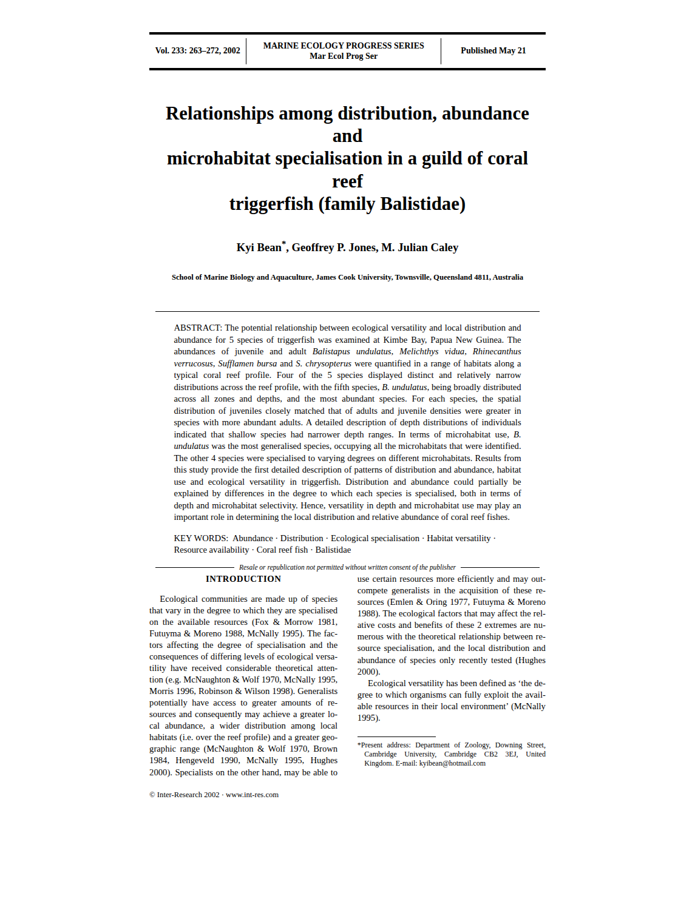Vol. 233: 263–272, 2002
MARINE ECOLOGY PROGRESS SERIES
Mar Ecol Prog Ser
Published May 21
Relationships among distribution, abundance and
microhabitat specialisation in a guild of coral reef
triggerfish (family Balistidae)
Kyi Bean*, Geoffrey P. Jones, M. Julian Caley
School of Marine Biology and Aquaculture, James Cook University, Townsville, Queensland 4811, Australia
ABSTRACT: The potential relationship between ecological versatility and local distribution and abundance for 5 species of triggerfish was examined at Kimbe Bay, Papua New Guinea. The abundances of juvenile and adult Balistapus undulatus, Melichthys vidua, Rhinecanthus verrucosus, Sufflamen bursa and S. chrysopterus were quantified in a range of habitats along a typical coral reef profile. Four of the 5 species displayed distinct and relatively narrow distributions across the reef profile, with the fifth species, B. undulatus, being broadly distributed across all zones and depths, and the most abundant species. For each species, the spatial distribution of juveniles closely matched that of adults and juvenile densities were greater in species with more abundant adults. A detailed description of depth distributions of individuals indicated that shallow species had narrower depth ranges. In terms of microhabitat use, B. undulatus was the most generalised species, occupying all the microhabitats that were identified. The other 4 species were specialised to varying degrees on different microhabitats. Results from this study provide the first detailed description of patterns of distribution and abundance, habitat use and ecological versatility in triggerfish. Distribution and abundance could partially be explained by differences in the degree to which each species is specialised, both in terms of depth and microhabitat selectivity. Hence, versatility in depth and microhabitat use may play an important role in determining the local distribution and relative abundance of coral reef fishes.
KEY WORDS: Abundance · Distribution · Ecological specialisation · Habitat versatility · Resource availability · Coral reef fish · Balistidae
Resale or republication not permitted without written consent of the publisher
Introduction
Ecological communities are made up of species that vary in the degree to which they are specialised on the available resources (Fox & Morrow 1981, Futuyma & Moreno 1988, McNally 1995). The factors affecting the degree of specialisation and the consequences of differing levels of ecological versatility have received considerable theoretical attention (e.g. McNaughton & Wolf 1970, McNally 1995, Morris 1996, Robinson & Wilson 1998). Generalists potentially have access to greater amounts of resources and consequently may achieve a greater local abundance, a wider distribution among local habitats (i.e. over the reef profile) and a greater geographic range (McNaughton & Wolf 1970, Brown 1984, Hengeveld 1990, McNally 1995, Hughes 2000). Specialists on the other hand, may be able to use certain resources more efficiently and may outcompete generalists in the acquisition of these resources (Emlen & Oring 1977, Futuyma & Moreno 1988). The ecological factors that may affect the relative costs and benefits of these 2 extremes are numerous with the theoretical relationship between resource specialisation, and the local distribution and abundance of species only recently tested (Hughes 2000).
Ecological versatility has been defined as ‘the degree to which organisms can fully exploit the available resources in their local environment’ (McNally 1995).
*Present address: Department of Zoology, Downing Street, Cambridge University, Cambridge CB2 3EJ, United Kingdom. E-mail: kyibean@hotmail.com
© Inter-Research 2002 · www.int-res.com